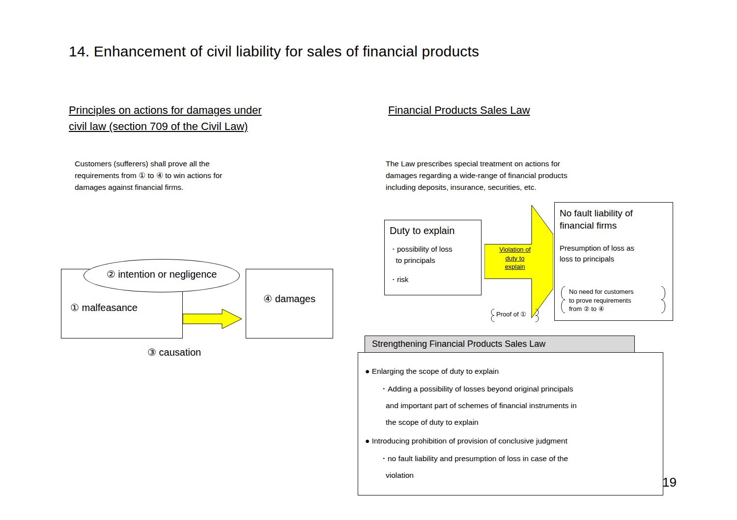14. Enhancement of civil liability for sales of financial products
Principles on actions for damages under
civil law (section 709 of the Civil Law)
Financial Products Sales Law
Customers (sufferers) shall prove all the
requirements from ① to ④ to win actions for
damages against financial firms.
The Law prescribes special treatment on actions for
damages regarding a wide-range of financial products
including deposits, insurance, securities, etc.
① malfeasance
② intention or negligence
④ damages
③ causation
Duty to explain
・possibility of loss
to principals
・risk
Violation of
duty to
explain
No fault liability of
financial firms
Presumption of loss as
loss to principals
No need for customers
to prove requirements
from ② to ④
Proof of ①
Strengthening Financial Products Sales Law
● Enlarging the scope of duty to explain
・Adding a possibility of losses beyond original principals
and important part of schemes of financial instruments in
the scope of duty to explain
● Introducing prohibition of provision of conclusive judgment
・no fault liability and presumption of loss in case of the
violation
19